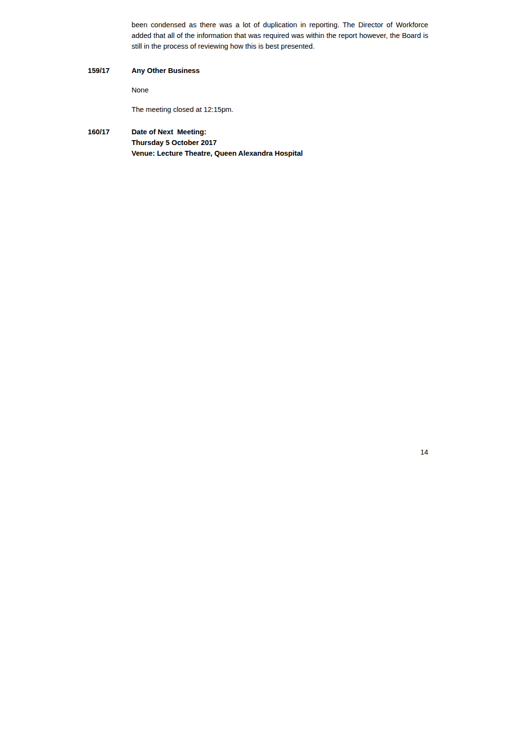been condensed as there was a lot of duplication in reporting. The Director of Workforce added that all of the information that was required was within the report however, the Board is still in the process of reviewing how this is best presented.
159/17
Any Other Business
None
The meeting closed at 12:15pm.
160/17
Date of Next Meeting: Thursday 5 October 2017 Venue: Lecture Theatre, Queen Alexandra Hospital
14